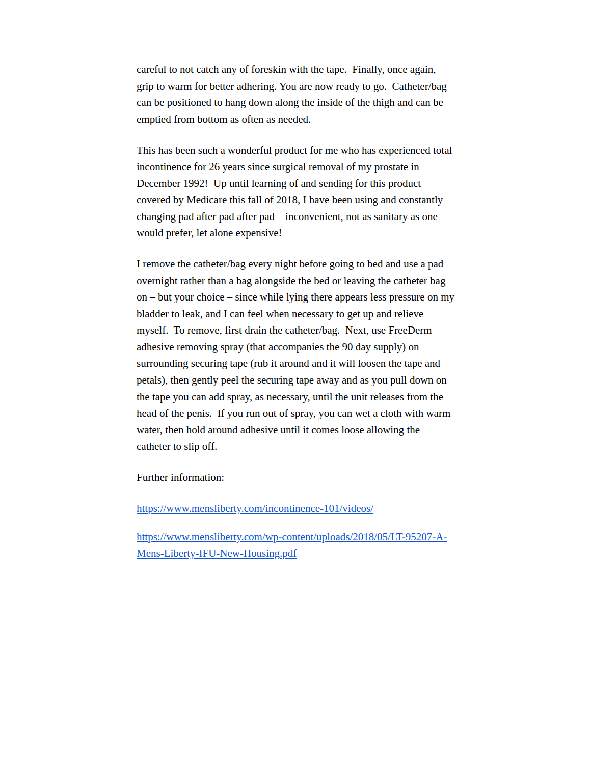careful to not catch any of foreskin with the tape. Finally, once again, grip to warm for better adhering. You are now ready to go. Catheter/bag can be positioned to hang down along the inside of the thigh and can be emptied from bottom as often as needed.
This has been such a wonderful product for me who has experienced total incontinence for 26 years since surgical removal of my prostate in December 1992! Up until learning of and sending for this product covered by Medicare this fall of 2018, I have been using and constantly changing pad after pad after pad – inconvenient, not as sanitary as one would prefer, let alone expensive!
I remove the catheter/bag every night before going to bed and use a pad overnight rather than a bag alongside the bed or leaving the catheter bag on – but your choice – since while lying there appears less pressure on my bladder to leak, and I can feel when necessary to get up and relieve myself. To remove, first drain the catheter/bag. Next, use FreeDerm adhesive removing spray (that accompanies the 90 day supply) on surrounding securing tape (rub it around and it will loosen the tape and petals), then gently peel the securing tape away and as you pull down on the tape you can add spray, as necessary, until the unit releases from the head of the penis. If you run out of spray, you can wet a cloth with warm water, then hold around adhesive until it comes loose allowing the catheter to slip off.
Further information:
https://www.mensliberty.com/incontinence-101/videos/
https://www.mensliberty.com/wp-content/uploads/2018/05/LT-95207-A-Mens-Liberty-IFU-New-Housing.pdf